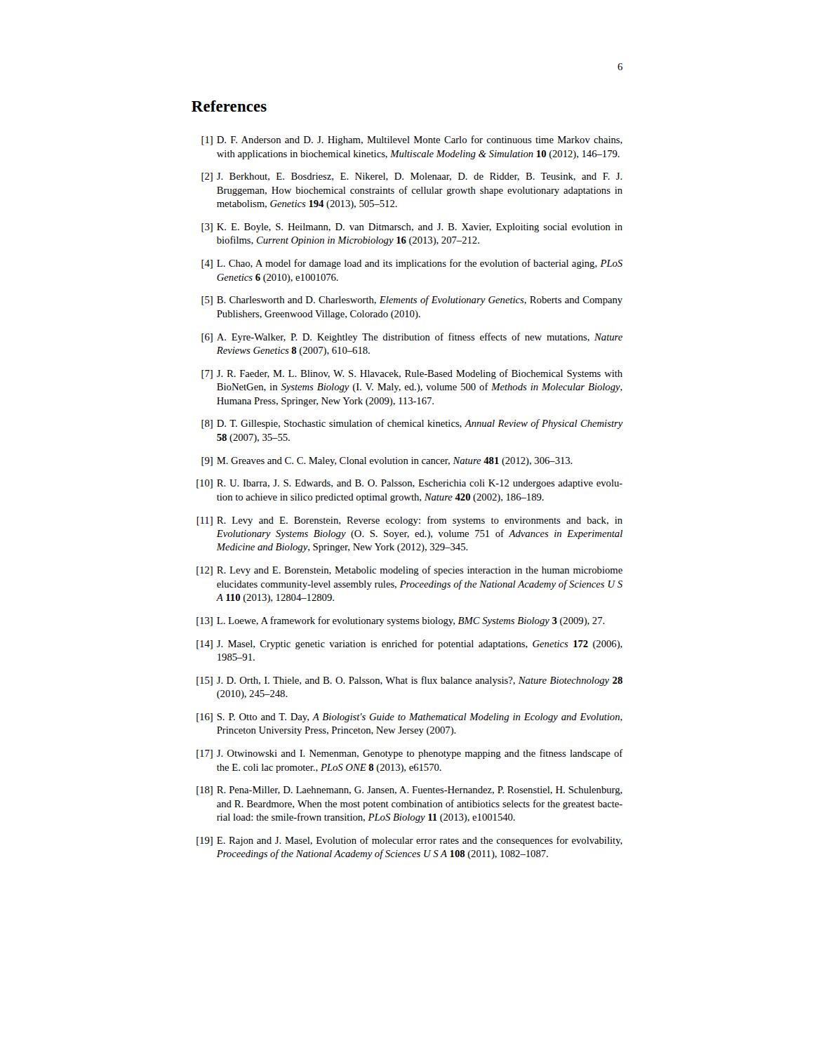6
References
D. F. Anderson and D. J. Higham, Multilevel Monte Carlo for continuous time Markov chains, with applications in biochemical kinetics, Multiscale Modeling & Simulation 10 (2012), 146–179.
J. Berkhout, E. Bosdriesz, E. Nikerel, D. Molenaar, D. de Ridder, B. Teusink, and F. J. Bruggeman, How biochemical constraints of cellular growth shape evolutionary adaptations in metabolism, Genetics 194 (2013), 505–512.
K. E. Boyle, S. Heilmann, D. van Ditmarsch, and J. B. Xavier, Exploiting social evolution in biofilms, Current Opinion in Microbiology 16 (2013), 207–212.
L. Chao, A model for damage load and its implications for the evolution of bacterial aging, PLoS Genetics 6 (2010), e1001076.
B. Charlesworth and D. Charlesworth, Elements of Evolutionary Genetics, Roberts and Company Publishers, Greenwood Village, Colorado (2010).
A. Eyre-Walker, P. D. Keightley The distribution of fitness effects of new mutations, Nature Reviews Genetics 8 (2007), 610–618.
J. R. Faeder, M. L. Blinov, W. S. Hlavacek, Rule-Based Modeling of Biochemical Systems with BioNetGen, in Systems Biology (I. V. Maly, ed.), volume 500 of Methods in Molecular Biology, Humana Press, Springer, New York (2009), 113-167.
D. T. Gillespie, Stochastic simulation of chemical kinetics, Annual Review of Physical Chemistry 58 (2007), 35–55.
M. Greaves and C. C. Maley, Clonal evolution in cancer, Nature 481 (2012), 306–313.
R. U. Ibarra, J. S. Edwards, and B. O. Palsson, Escherichia coli K-12 undergoes adaptive evolution to achieve in silico predicted optimal growth, Nature 420 (2002), 186–189.
R. Levy and E. Borenstein, Reverse ecology: from systems to environments and back, in Evolutionary Systems Biology (O. S. Soyer, ed.), volume 751 of Advances in Experimental Medicine and Biology, Springer, New York (2012), 329–345.
R. Levy and E. Borenstein, Metabolic modeling of species interaction in the human microbiome elucidates community-level assembly rules, Proceedings of the National Academy of Sciences U S A 110 (2013), 12804–12809.
L. Loewe, A framework for evolutionary systems biology, BMC Systems Biology 3 (2009), 27.
J. Masel, Cryptic genetic variation is enriched for potential adaptations, Genetics 172 (2006), 1985–91.
J. D. Orth, I. Thiele, and B. O. Palsson, What is flux balance analysis?, Nature Biotechnology 28 (2010), 245–248.
S. P. Otto and T. Day, A Biologist's Guide to Mathematical Modeling in Ecology and Evolution, Princeton University Press, Princeton, New Jersey (2007).
J. Otwinowski and I. Nemenman, Genotype to phenotype mapping and the fitness landscape of the E. coli lac promoter., PLoS ONE 8 (2013), e61570.
R. Pena-Miller, D. Laehnemann, G. Jansen, A. Fuentes-Hernandez, P. Rosenstiel, H. Schulenburg, and R. Beardmore, When the most potent combination of antibiotics selects for the greatest bacterial load: the smile-frown transition, PLoS Biology 11 (2013), e1001540.
E. Rajon and J. Masel, Evolution of molecular error rates and the consequences for evolvability, Proceedings of the National Academy of Sciences U S A 108 (2011), 1082–1087.